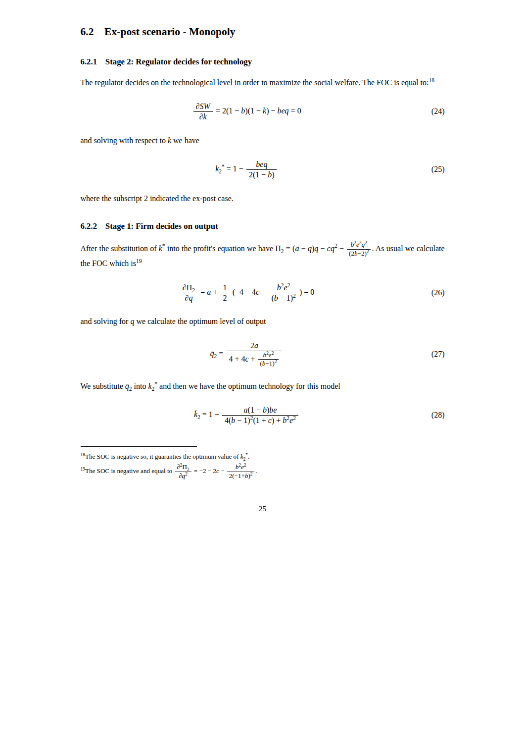6.2 Ex-post scenario - Monopoly
6.2.1 Stage 2: Regulator decides for technology
The regulator decides on the technological level in order to maximize the social welfare. The FOC is equal to:18
∂SW∂k = 2(1 − b)(1 − k) − beq = 0
(24)
and solving with respect to k we have
k2* = 1 − beq 2(1 − b)
(25)
where the subscript 2 indicated the ex-post case.
6.2.2 Stage 1: Firm decides on output
After the substitution of k* into the profit's equation we have Π2 = (a − q)q − cq2 − b2e2q2(2b−2)2. As usual we calculate the FOC which is19
∂Π2∂q = a + 12 (−4 − 4c − b2e2(b − 1)2) = 0
(26)
and solving for q we calculate the optimum level of output
q̄2 = 2a 4 + 4c + b2e2(b−1)2
(27)
We substitute q̄2 into k2* and then we have the optimum technology for this model
k̄2 = 1 − a(1 − b)be 4(b − 1)2(1 + c) + b2e2
(28)
18The SOC is negative so, it guaranties the optimum value of k2*.
19The SOC is negative and equal to ∂2Π2∂q2 = −2 − 2c − b2e22(−1+b)2.
25